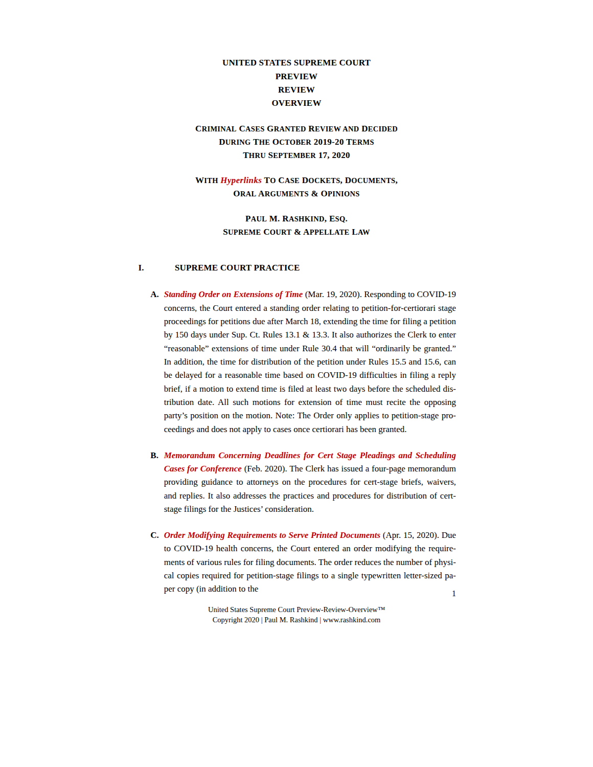UNITED STATES SUPREME COURT PREVIEW REVIEW OVERVIEW
CRIMINAL CASES GRANTED REVIEW AND DECIDED DURING THE OCTOBER 2019-20 TERMS THRU SEPTEMBER 17, 2020
WITH Hyperlinks TO CASE DOCKETS, DOCUMENTS, ORAL ARGUMENTS & OPINIONS
PAUL M. RASHKIND, ESQ. SUPREME COURT & APPELLATE LAW
I.
SUPREME COURT PRACTICE
A.
Standing Order on Extensions of Time (Mar. 19, 2020). Responding to COVID-19 concerns, the Court entered a standing order relating to petition-for-certiorari stage proceedings for petitions due after March 18, extending the time for filing a petition by 150 days under Sup. Ct. Rules 13.1 & 13.3. It also authorizes the Clerk to enter “reasonable” extensions of time under Rule 30.4 that will “ordinarily be granted.” In addition, the time for distribution of the petition under Rules 15.5 and 15.6, can be delayed for a reasonable time based on COVID-19 difficulties in filing a reply brief, if a motion to extend time is filed at least two days before the scheduled distribution date. All such motions for extension of time must recite the opposing party’s position on the motion. Note: The Order only applies to petition-stage proceedings and does not apply to cases once certiorari has been granted.
B.
Memorandum Concerning Deadlines for Cert Stage Pleadings and Scheduling Cases for Conference (Feb. 2020). The Clerk has issued a four-page memorandum providing guidance to attorneys on the procedures for cert-stage briefs, waivers, and replies. It also addresses the practices and procedures for distribution of cert-stage filings for the Justices’ consideration.
C.
Order Modifying Requirements to Serve Printed Documents (Apr. 15, 2020). Due to COVID-19 health concerns, the Court entered an order modifying the requirements of various rules for filing documents. The order reduces the number of physical copies required for petition-stage filings to a single typewritten letter-sized paper copy (in addition to the
1
United States Supreme Court Preview-Review-Overview™ Copyright 2020 | Paul M. Rashkind | www.rashkind.com